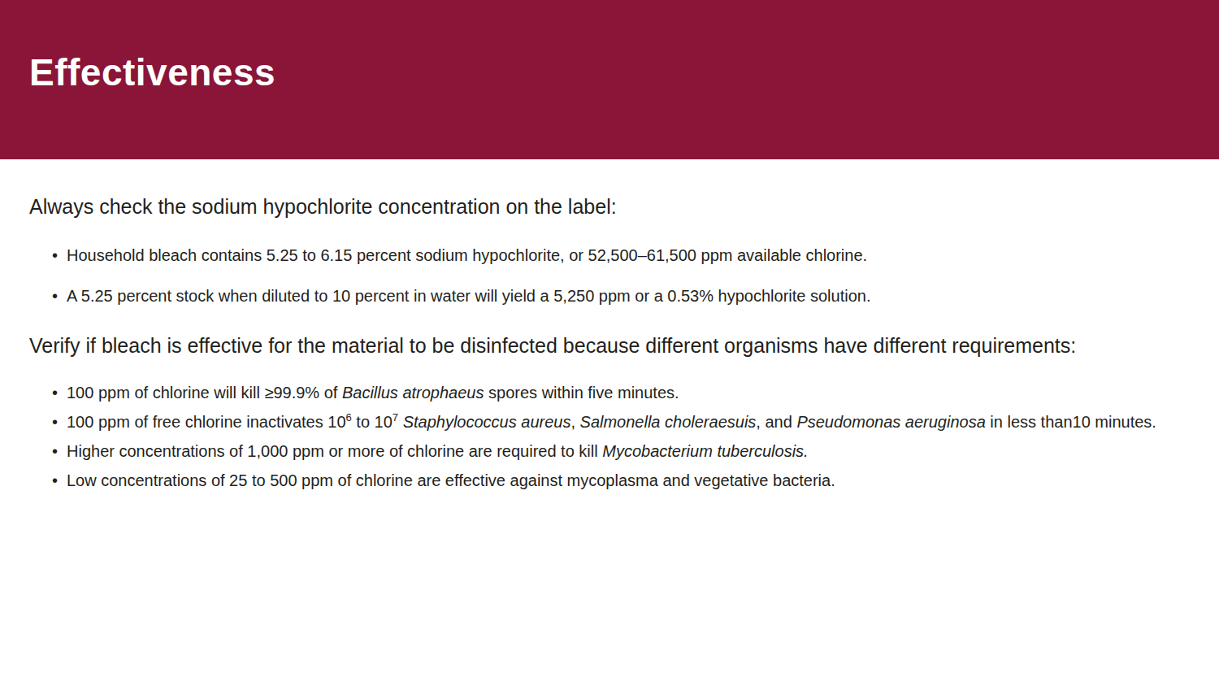Effectiveness
Always check the sodium hypochlorite concentration on the label:
Household bleach contains 5.25 to 6.15 percent sodium hypochlorite, or 52,500–61,500 ppm available chlorine.
A 5.25 percent stock when diluted to 10 percent in water will yield a 5,250 ppm or a 0.53% hypochlorite solution.
Verify if bleach is effective for the material to be disinfected because different organisms have different requirements:
100 ppm of chlorine will kill ≥99.9% of Bacillus atrophaeus spores within five minutes.
100 ppm of free chlorine inactivates 106 to 107 Staphylococcus aureus, Salmonella choleraesuis, and Pseudomonas aeruginosa in less than10 minutes.
Higher concentrations of 1,000 ppm or more of chlorine are required to kill Mycobacterium tuberculosis.
Low concentrations of 25 to 500 ppm of chlorine are effective against mycoplasma and vegetative bacteria.